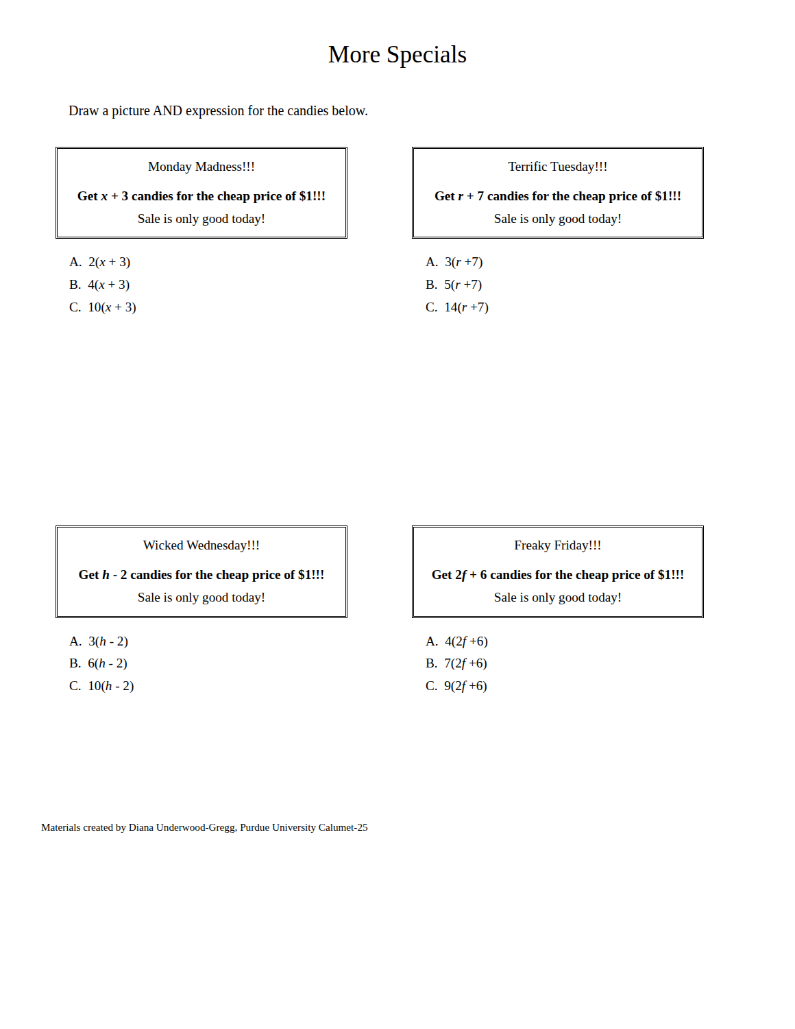More Specials
Draw a picture AND expression for the candies below.
| Monday Madness!!! Get x + 3 candies for the cheap price of $1!!! Sale is only good today! A. 2( x + 3) B. 4( x + 3) C. 10( x + 3) | Terrific Tuesday!!! Get r + 7 candies for the cheap price of $1!!! Sale is only good today! A. 3( r +7) B. 5( r +7) C. 14( r +7) |
| Wicked Wednesday!!! Get h - 2 candies for the cheap price of $1!!! Sale is only good today! A. 3( h - 2) B. 6( h - 2) C. 10( h - 2) | Freaky Friday!!! Get 2 f + 6 candies for the cheap price of $1!!! Sale is only good today! A. 4(2 f +6) B. 7(2 f +6) C. 9(2 f +6) |
Materials created by Diana Underwood-Gregg, Purdue University Calumet-25